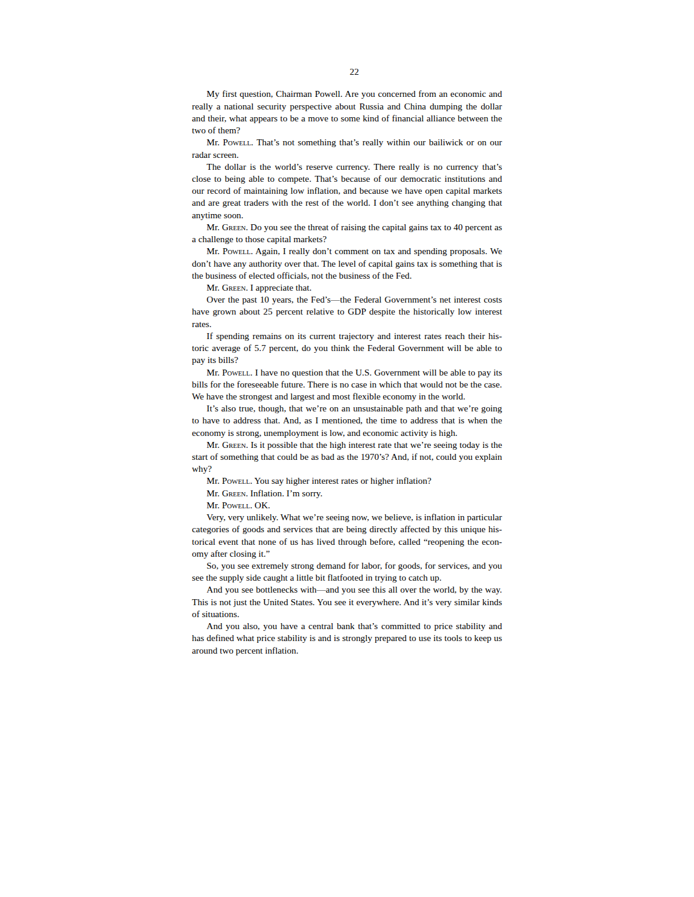22
My first question, Chairman Powell. Are you concerned from an economic and really a national security perspective about Russia and China dumping the dollar and their, what appears to be a move to some kind of financial alliance between the two of them?
Mr. Powell. That’s not something that’s really within our bailiwick or on our radar screen.
The dollar is the world’s reserve currency. There really is no currency that’s close to being able to compete. That’s because of our democratic institutions and our record of maintaining low inflation, and because we have open capital markets and are great traders with the rest of the world. I don’t see anything changing that anytime soon.
Mr. Green. Do you see the threat of raising the capital gains tax to 40 percent as a challenge to those capital markets?
Mr. Powell. Again, I really don’t comment on tax and spending proposals. We don’t have any authority over that. The level of capital gains tax is something that is the business of elected officials, not the business of the Fed.
Mr. Green. I appreciate that.
Over the past 10 years, the Fed’s—the Federal Government’s net interest costs have grown about 25 percent relative to GDP despite the historically low interest rates.
If spending remains on its current trajectory and interest rates reach their historic average of 5.7 percent, do you think the Federal Government will be able to pay its bills?
Mr. Powell. I have no question that the U.S. Government will be able to pay its bills for the foreseeable future. There is no case in which that would not be the case. We have the strongest and largest and most flexible economy in the world.
It’s also true, though, that we’re on an unsustainable path and that we’re going to have to address that. And, as I mentioned, the time to address that is when the economy is strong, unemployment is low, and economic activity is high.
Mr. Green. Is it possible that the high interest rate that we’re seeing today is the start of something that could be as bad as the 1970’s? And, if not, could you explain why?
Mr. Powell. You say higher interest rates or higher inflation?
Mr. Green. Inflation. I’m sorry.
Mr. Powell. OK.
Very, very unlikely. What we’re seeing now, we believe, is inflation in particular categories of goods and services that are being directly affected by this unique historical event that none of us has lived through before, called “reopening the economy after closing it.”
So, you see extremely strong demand for labor, for goods, for services, and you see the supply side caught a little bit flatfooted in trying to catch up.
And you see bottlenecks with—and you see this all over the world, by the way. This is not just the United States. You see it everywhere. And it’s very similar kinds of situations.
And you also, you have a central bank that’s committed to price stability and has defined what price stability is and is strongly prepared to use its tools to keep us around two percent inflation.